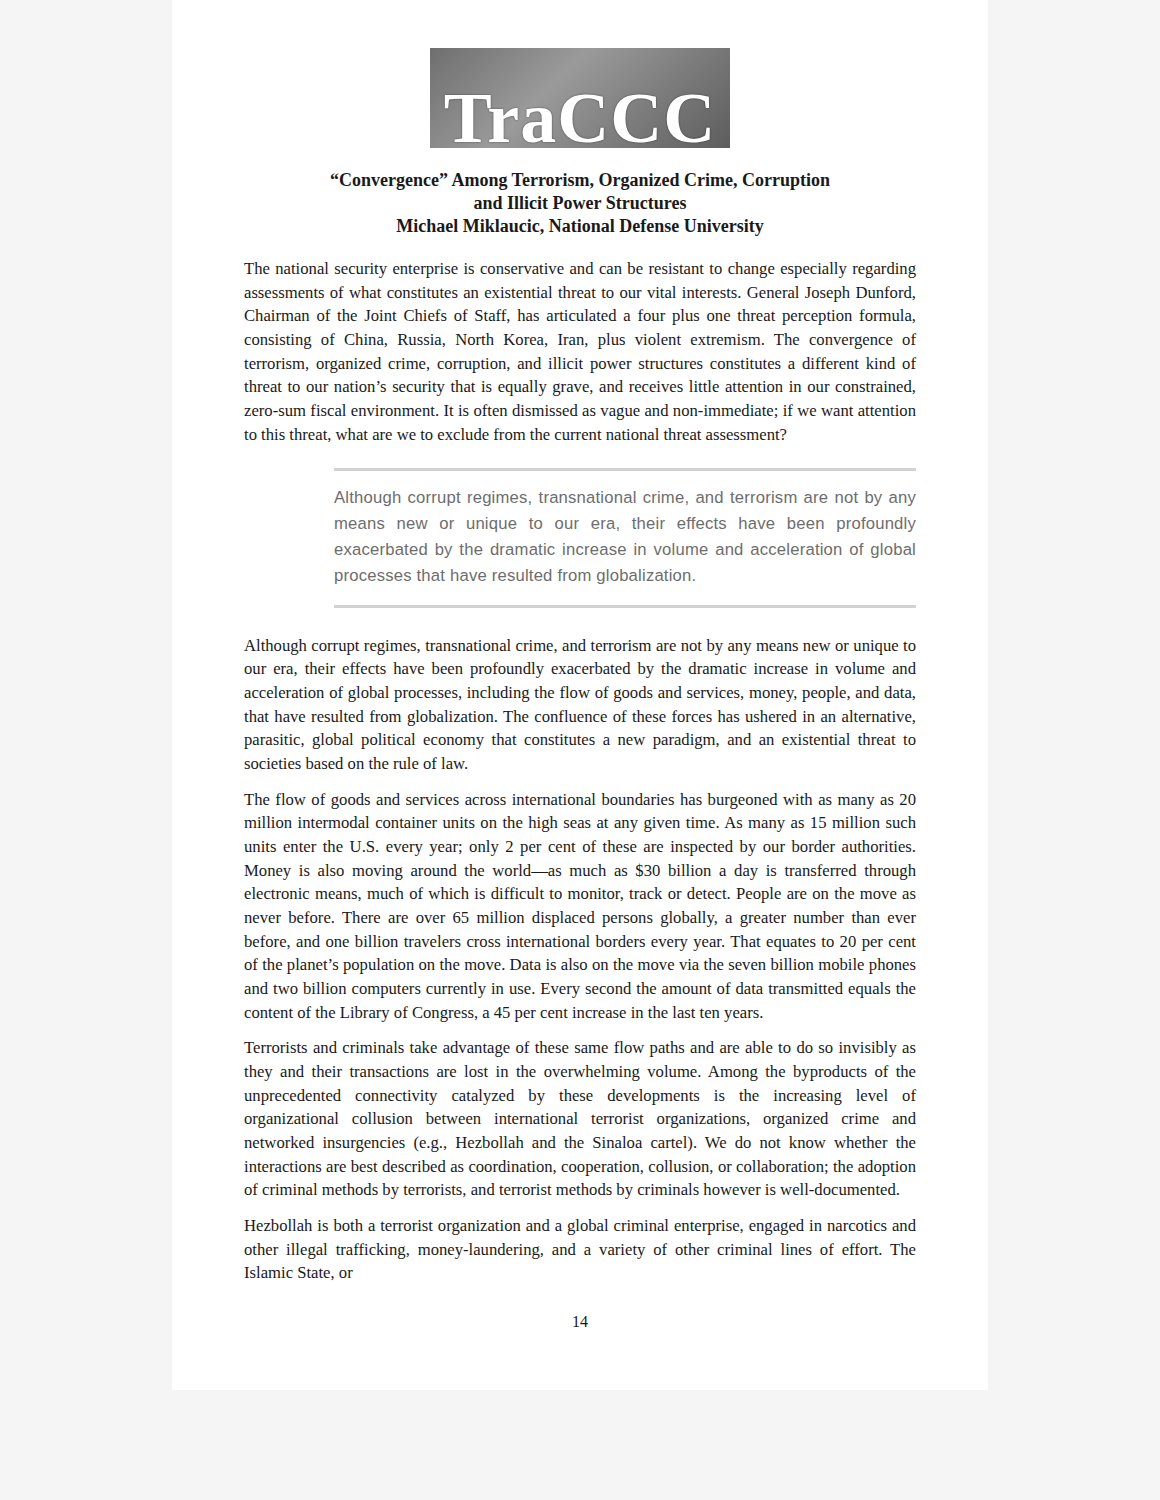“Convergence” Among Terrorism, Organized Crime, Corruption and Illicit Power Structures Michael Miklaucic, National Defense University
The national security enterprise is conservative and can be resistant to change especially regarding assessments of what constitutes an existential threat to our vital interests. General Joseph Dunford, Chairman of the Joint Chiefs of Staff, has articulated a four plus one threat perception formula, consisting of China, Russia, North Korea, Iran, plus violent extremism. The convergence of terrorism, organized crime, corruption, and illicit power structures constitutes a different kind of threat to our nation’s security that is equally grave, and receives little attention in our constrained, zero-sum fiscal environment. It is often dismissed as vague and non-immediate; if we want attention to this threat, what are we to exclude from the current national threat assessment?
Although corrupt regimes, transnational crime, and terrorism are not by any means new or unique to our era, their effects have been profoundly exacerbated by the dramatic increase in volume and acceleration of global processes that have resulted from globalization.
Although corrupt regimes, transnational crime, and terrorism are not by any means new or unique to our era, their effects have been profoundly exacerbated by the dramatic increase in volume and acceleration of global processes, including the flow of goods and services, money, people, and data, that have resulted from globalization. The confluence of these forces has ushered in an alternative, parasitic, global political economy that constitutes a new paradigm, and an existential threat to societies based on the rule of law.
The flow of goods and services across international boundaries has burgeoned with as many as 20 million intermodal container units on the high seas at any given time. As many as 15 million such units enter the U.S. every year; only 2 per cent of these are inspected by our border authorities. Money is also moving around the world—as much as $30 billion a day is transferred through electronic means, much of which is difficult to monitor, track or detect. People are on the move as never before. There are over 65 million displaced persons globally, a greater number than ever before, and one billion travelers cross international borders every year. That equates to 20 per cent of the planet’s population on the move. Data is also on the move via the seven billion mobile phones and two billion computers currently in use. Every second the amount of data transmitted equals the content of the Library of Congress, a 45 per cent increase in the last ten years.
Terrorists and criminals take advantage of these same flow paths and are able to do so invisibly as they and their transactions are lost in the overwhelming volume. Among the byproducts of the unprecedented connectivity catalyzed by these developments is the increasing level of organizational collusion between international terrorist organizations, organized crime and networked insurgencies (e.g., Hezbollah and the Sinaloa cartel). We do not know whether the interactions are best described as coordination, cooperation, collusion, or collaboration; the adoption of criminal methods by terrorists, and terrorist methods by criminals however is well-documented.
Hezbollah is both a terrorist organization and a global criminal enterprise, engaged in narcotics and other illegal trafficking, money-laundering, and a variety of other criminal lines of effort. The Islamic State, or
14